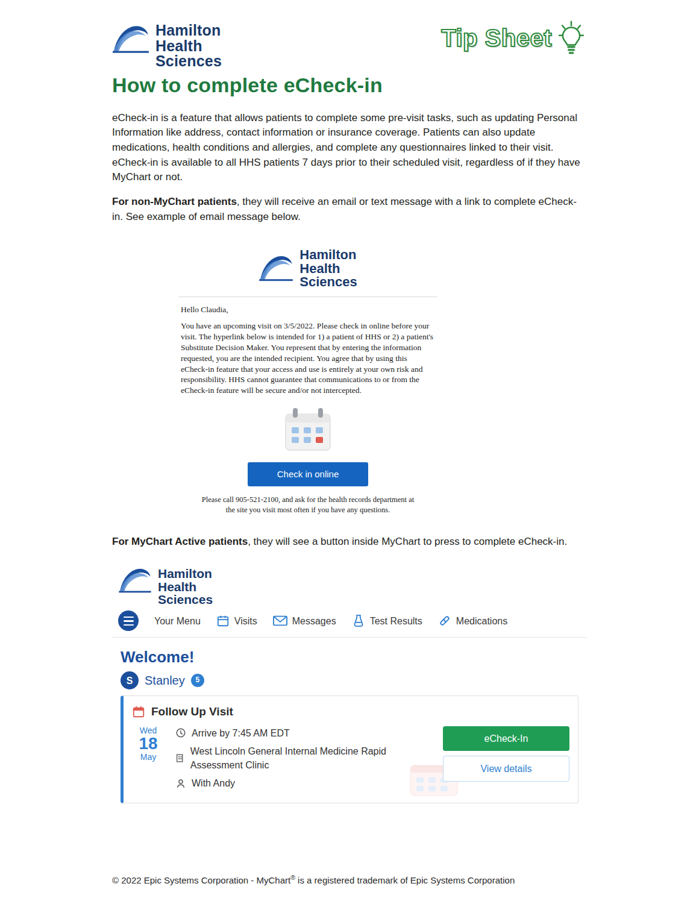Hamilton
Health
Sciences
Tip Sheet
How to complete eCheck-in
eCheck-in is a feature that allows patients to complete some pre-visit tasks, such as updating Personal Information like address, contact information or insurance coverage. Patients can also update medications, health conditions and allergies, and complete any questionnaires linked to their visit. eCheck-in is available to all HHS patients 7 days prior to their scheduled visit, regardless of if they have MyChart or not.
For non-MyChart patients, they will receive an email or text message with a link to complete eCheck-in. See example of email message below.
Hamilton
Health
Sciences
Hello Claudia,
You have an upcoming visit on 3/5/2022. Please check in online before your visit. The hyperlink below is intended for 1) a patient of HHS or 2) a patient's Substitute Decision Maker. You represent that by entering the information requested, you are the intended recipient. You agree that by using this eCheck-in feature that your access and use is entirely at your own risk and responsibility. HHS cannot guarantee that communications to or from the eCheck-in feature will be secure and/or not intercepted.
Check in online
Please call 905-521-2100, and ask for the health records department at
the site you visit most often if you have any questions.
For MyChart Active patients, they will see a button inside MyChart to press to complete eCheck-in.
Hamilton
Health
Sciences
Your Menu
Visits
Messages
Test Results
Medications
Welcome!
S
Stanley
5
Follow Up Visit
Wed
18
May
Arrive by 7:45 AM EDT
West Lincoln General Internal Medicine Rapid Assessment Clinic
With Andy
eCheck-In
View details
© 2022 Epic Systems Corporation - MyChart® is a registered trademark of Epic Systems Corporation